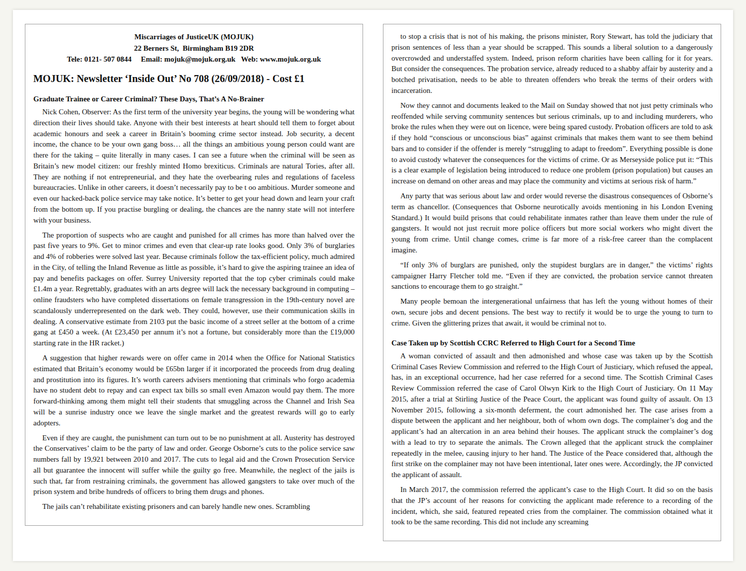Miscarriages of JusticeUK (MOJUK) 22 Berners St, Birmingham B19 2DR Tele: 0121- 507 0844 Email: mojuk@mojuk.org.uk Web: www.mojuk.org.uk
MOJUK: Newsletter ‘Inside Out’ No 708 (26/09/2018) - Cost £1
Graduate Trainee or Career Criminal? These Days, That’s A No-Brainer
Nick Cohen, Observer: As the first term of the university year begins, the young will be wondering what direction their lives should take. Anyone with their best interests at heart should tell them to forget about academic honours and seek a career in Britain’s booming crime sector instead. Job security, a decent income, the chance to be your own gang boss… all the things an ambitious young person could want are there for the taking – quite literally in many cases. I can see a future when the criminal will be seen as Britain’s new model citizen: our freshly minted Homo brexiticus. Criminals are natural Tories, after all. They are nothing if not entrepreneurial, and they hate the overbearing rules and regulations of faceless bureaucracies. Unlike in other careers, it doesn’t necessarily pay to be t oo ambitious. Murder someone and even our hacked-back police service may take notice. It’s better to get your head down and learn your craft from the bottom up. If you practise burgling or dealing, the chances are the nanny state will not interfere with your business.
The proportion of suspects who are caught and punished for all crimes has more than halved over the past five years to 9%. Get to minor crimes and even that clear-up rate looks good. Only 3% of burglaries and 4% of robberies were solved last year. Because criminals follow the tax-efficient policy, much admired in the City, of telling the Inland Revenue as little as possible, it’s hard to give the aspiring trainee an idea of pay and benefits packages on offer. Surrey University reported that the top cyber criminals could make £1.4m a year. Regrettably, graduates with an arts degree will lack the necessary background in computing – online fraudsters who have completed dissertations on female transgression in the 19th-century novel are scandalously underrepresented on the dark web. They could, however, use their communication skills in dealing. A conservative estimate from 2103 put the basic income of a street seller at the bottom of a crime gang at £450 a week. (At £23,450 per annum it’s not a fortune, but considerably more than the £19,000 starting rate in the HR racket.)
A suggestion that higher rewards were on offer came in 2014 when the Office for National Statistics estimated that Britain’s economy would be £65bn larger if it incorporated the proceeds from drug dealing and prostitution into its figures. It’s worth careers advisers mentioning that criminals who forgo academia have no student debt to repay and can expect tax bills so small even Amazon would pay them. The more forward-thinking among them might tell their students that smuggling across the Channel and Irish Sea will be a sunrise industry once we leave the single market and the greatest rewards will go to early adopters.
Even if they are caught, the punishment can turn out to be no punishment at all. Austerity has destroyed the Conservatives’ claim to be the party of law and order. George Osborne’s cuts to the police service saw numbers fall by 19,921 between 2010 and 2017. The cuts to legal aid and the Crown Prosecution Service all but guarantee the innocent will suffer while the guilty go free. Meanwhile, the neglect of the jails is such that, far from restraining criminals, the government has allowed gangsters to take over much of the prison system and bribe hundreds of officers to bring them drugs and phones.
The jails can’t rehabilitate existing prisoners and can barely handle new ones. Scrambling
to stop a crisis that is not of his making, the prisons minister, Rory Stewart, has told the judiciary that prison sentences of less than a year should be scrapped. This sounds a liberal solution to a dangerously overcrowded and understaffed system. Indeed, prison reform charities have been calling for it for years. But consider the consequences. The probation service, already reduced to a shabby affair by austerity and a botched privatisation, needs to be able to threaten offenders who break the terms of their orders with incarceration.
Now they cannot and documents leaked to the Mail on Sunday showed that not just petty criminals who reoffended while serving community sentences but serious criminals, up to and including murderers, who broke the rules when they were out on licence, were being spared custody. Probation officers are told to ask if they hold “conscious or unconscious bias” against criminals that makes them want to see them behind bars and to consider if the offender is merely “struggling to adapt to freedom”. Everything possible is done to avoid custody whatever the consequences for the victims of crime. Or as Merseyside police put it: “This is a clear example of legislation being introduced to reduce one problem (prison population) but causes an increase on demand on other areas and may place the community and victims at serious risk of harm.”
Any party that was serious about law and order would reverse the disastrous consequences of Osborne’s term as chancellor. (Consequences that Osborne neurotically avoids mentioning in his London Evening Standard.) It would build prisons that could rehabilitate inmates rather than leave them under the rule of gangsters. It would not just recruit more police officers but more social workers who might divert the young from crime. Until change comes, crime is far more of a risk-free career than the complacent imagine.
“If only 3% of burglars are punished, only the stupidest burglars are in danger,” the victims’ rights campaigner Harry Fletcher told me. “Even if they are convicted, the probation service cannot threaten sanctions to encourage them to go straight.”
Many people bemoan the intergenerational unfairness that has left the young without homes of their own, secure jobs and decent pensions. The best way to rectify it would be to urge the young to turn to crime. Given the glittering prizes that await, it would be criminal not to.
Case Taken up by Scottish CCRC Referred to High Court for a Second Time
A woman convicted of assault and then admonished and whose case was taken up by the Scottish Criminal Cases Review Commission and referred to the High Court of Justiciary, which refused the appeal, has, in an exceptional occurrence, had her case referred for a second time. The Scottish Criminal Cases Review Commission referred the case of Carol Olwyn Kirk to the High Court of Justiciary. On 11 May 2015, after a trial at Stirling Justice of the Peace Court, the applicant was found guilty of assault. On 13 November 2015, following a six-month deferment, the court admonished her. The case arises from a dispute between the applicant and her neighbour, both of whom own dogs. The complainer’s dog and the applicant’s had an altercation in an area behind their houses. The applicant struck the complainer’s dog with a lead to try to separate the animals. The Crown alleged that the applicant struck the complainer repeatedly in the melee, causing injury to her hand. The Justice of the Peace considered that, although the first strike on the complainer may not have been intentional, later ones were. Accordingly, the JP convicted the applicant of assault.
In March 2017, the commission referred the applicant’s case to the High Court. It did so on the basis that the JP’s account of her reasons for convicting the applicant made reference to a recording of the incident, which, she said, featured repeated cries from the complainer. The commission obtained what it took to be the same recording. This did not include any screaming